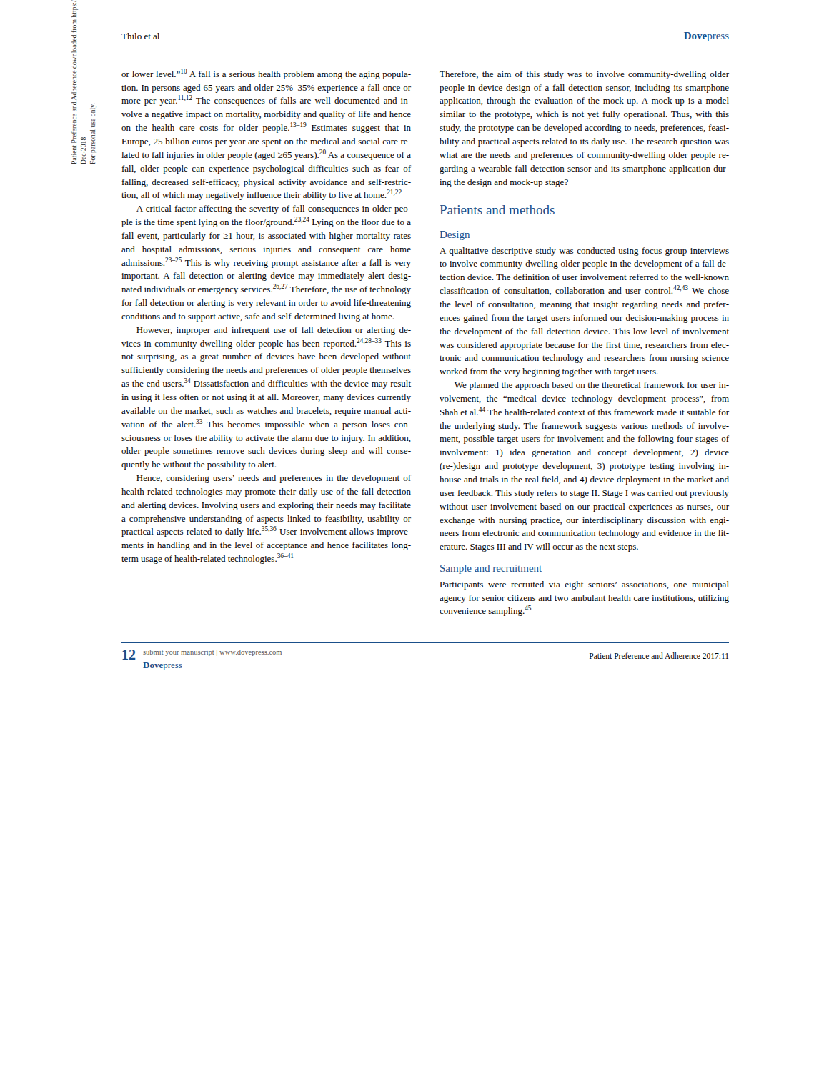Thilo et al
Dove press
Patient Preference and Adherence downloaded from https://www.dovepress.com/ by 54.70.40.11 on 29-Dec-2018
For personal use only.
or lower level.”10 A fall is a serious health problem among the aging population. In persons aged 65 years and older 25%–35% experience a fall once or more per year.11,12 The consequences of falls are well documented and involve a negative impact on mortality, morbidity and quality of life and hence on the health care costs for older people.13–19 Estimates suggest that in Europe, 25 billion euros per year are spent on the medical and social care related to fall injuries in older people (aged ≥65 years).20 As a consequence of a fall, older people can experience psychological difficulties such as fear of falling, decreased self-efficacy, physical activity avoidance and self-restriction, all of which may negatively influence their ability to live at home.21,22
A critical factor affecting the severity of fall consequences in older people is the time spent lying on the floor/ground.23,24 Lying on the floor due to a fall event, particularly for ≥1 hour, is associated with higher mortality rates and hospital admissions, serious injuries and consequent care home admissions.23–25 This is why receiving prompt assistance after a fall is very important. A fall detection or alerting device may immediately alert designated individuals or emergency services.26,27 Therefore, the use of technology for fall detection or alerting is very relevant in order to avoid life-threatening conditions and to support active, safe and self-determined living at home.
However, improper and infrequent use of fall detection or alerting devices in community-dwelling older people has been reported.24,28–33 This is not surprising, as a great number of devices have been developed without sufficiently considering the needs and preferences of older people themselves as the end users.34 Dissatisfaction and difficulties with the device may result in using it less often or not using it at all. Moreover, many devices currently available on the market, such as watches and bracelets, require manual activation of the alert.33 This becomes impossible when a person loses consciousness or loses the ability to activate the alarm due to injury. In addition, older people sometimes remove such devices during sleep and will consequently be without the possibility to alert.
Hence, considering users’ needs and preferences in the development of health-related technologies may promote their daily use of the fall detection and alerting devices. Involving users and exploring their needs may facilitate a comprehensive understanding of aspects linked to feasibility, usability or practical aspects related to daily life.35,36 User involvement allows improvements in handling and in the level of acceptance and hence facilitates long-term usage of health-related technologies.36–41
Therefore, the aim of this study was to involve community-dwelling older people in device design of a fall detection sensor, including its smartphone application, through the evaluation of the mock-up. A mock-up is a model similar to the prototype, which is not yet fully operational. Thus, with this study, the prototype can be developed according to needs, preferences, feasibility and practical aspects related to its daily use. The research question was what are the needs and preferences of community-dwelling older people regarding a wearable fall detection sensor and its smartphone application during the design and mock-up stage?
Patients and methods
Design
A qualitative descriptive study was conducted using focus group interviews to involve community-dwelling older people in the development of a fall detection device. The definition of user involvement referred to the well-known classification of consultation, collaboration and user control.42,43 We chose the level of consultation, meaning that insight regarding needs and preferences gained from the target users informed our decision-making process in the development of the fall detection device. This low level of involvement was considered appropriate because for the first time, researchers from electronic and communication technology and researchers from nursing science worked from the very beginning together with target users.
We planned the approach based on the theoretical framework for user involvement, the “medical device technology development process”, from Shah et al.44 The health-related context of this framework made it suitable for the underlying study. The framework suggests various methods of involvement, possible target users for involvement and the following four stages of involvement: 1) idea generation and concept development, 2) device (re-)design and prototype development, 3) prototype testing involving in-house and trials in the real field, and 4) device deployment in the market and user feedback. This study refers to stage II. Stage I was carried out previously without user involvement based on our practical experiences as nurses, our exchange with nursing practice, our interdisciplinary discussion with engineers from electronic and communication technology and evidence in the literature. Stages III and IV will occur as the next steps.
Sample and recruitment
Participants were recruited via eight seniors’ associations, one municipal agency for senior citizens and two ambulant health care institutions, utilizing convenience sampling.45
12
submit your manuscript | www.dovepress.com
Dovepress
Patient Preference and Adherence 2017:11